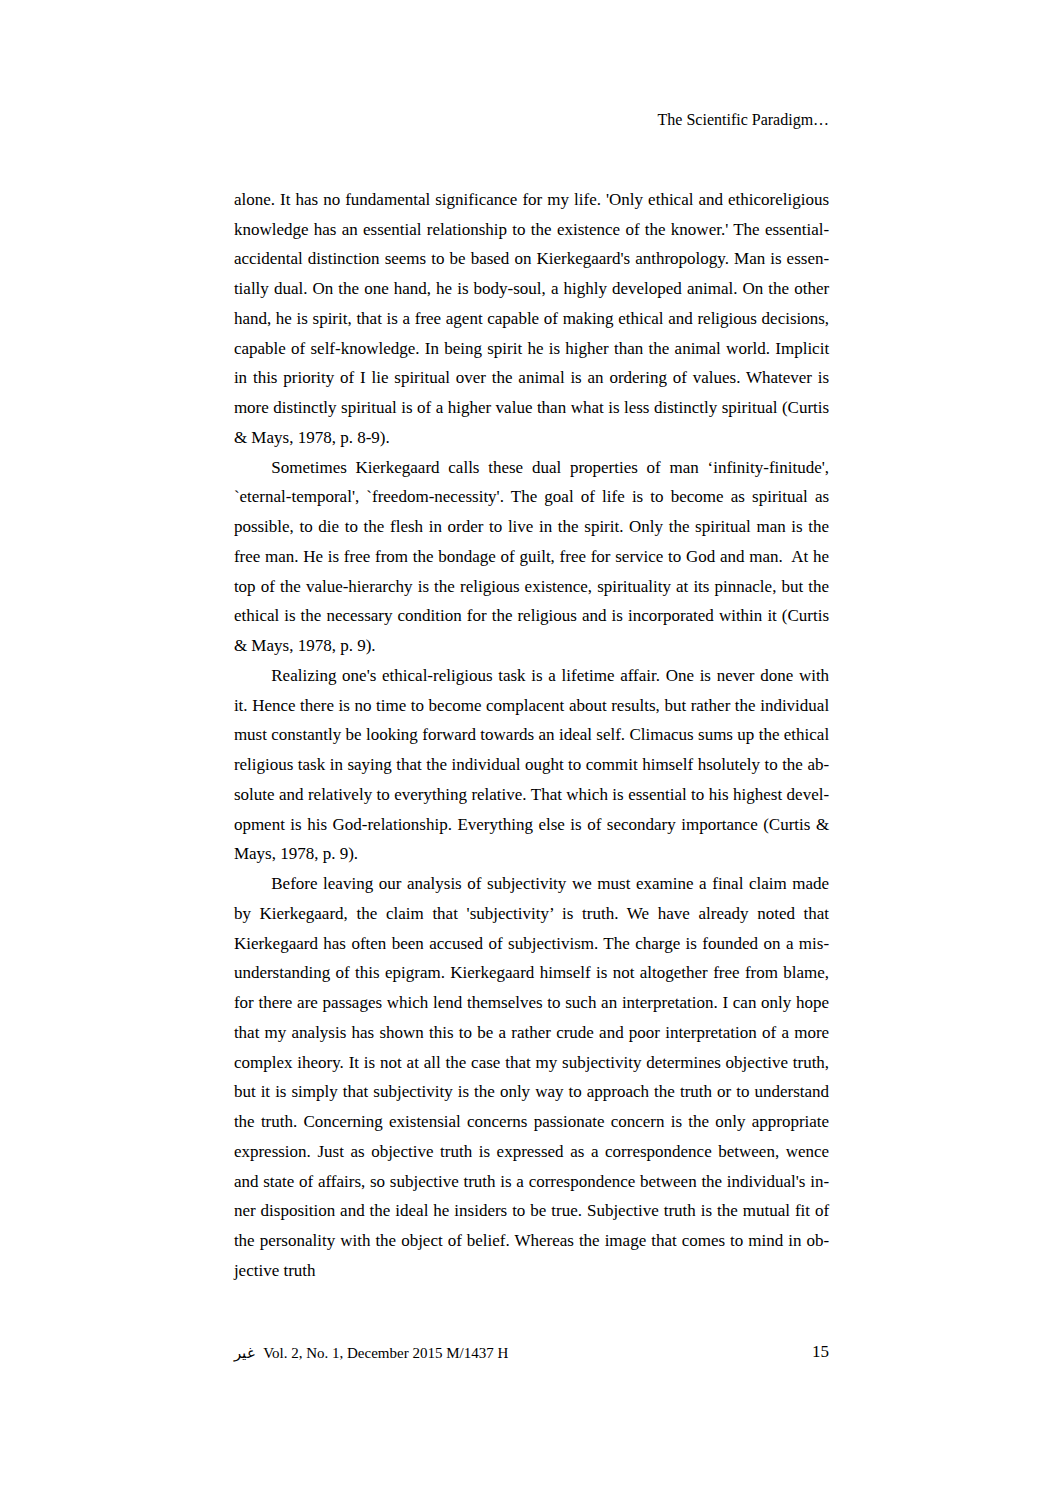The Scientific Paradigm…
alone. It has no fundamental significance for my life. 'Only ethical and ethicoreligious knowledge has an essential relationship to the existence of the knower.' The essential-accidental distinction seems to be based on Kierkegaard's anthropology. Man is essentially dual. On the one hand, he is body-soul, a highly developed animal. On the other hand, he is spirit, that is a free agent capable of making ethical and religious decisions, capable of self-knowledge. In being spirit he is higher than the animal world. Implicit in this priority of I lie spiritual over the animal is an ordering of values. Whatever is more distinctly spiritual is of a higher value than what is less distinctly spiritual (Curtis & Mays, 1978, p. 8-9).
Sometimes Kierkegaard calls these dual properties of man ‘infinity-finitude', `eternal-temporal', `freedom-necessity'. The goal of life is to become as spiritual as possible, to die to the flesh in order to live in the spirit. Only the spiritual man is the free man. He is free from the bondage of guilt, free for service to God and man. At he top of the value-hierarchy is the religious existence, spirituality at its pinnacle, but the ethical is the necessary condition for the religious and is incorporated within it (Curtis & Mays, 1978, p. 9).
Realizing one's ethical-religious task is a lifetime affair. One is never done with it. Hence there is no time to become complacent about results, but rather the individual must constantly be looking forward towards an ideal self. Climacus sums up the ethical religious task in saying that the individual ought to commit himself hsolutely to the absolute and relatively to everything relative. That which is essential to his highest development is his God-relationship. Everything else is of secondary importance (Curtis & Mays, 1978, p. 9).
Before leaving our analysis of subjectivity we must examine a final claim made by Kierkegaard, the claim that 'subjectivity’ is truth. We have already noted that Kierkegaard has often been accused of subjectivism. The charge is founded on a misunderstanding of this epigram. Kierkegaard himself is not altogether free from blame, for there are passages which lend themselves to such an interpretation. I can only hope that my analysis has shown this to be a rather crude and poor interpretation of a more complex iheory. It is not at all the case that my subjectivity determines objective truth, but it is simply that subjectivity is the only way to approach the truth or to understand the truth. Concerning existensial concerns passionate concern is the only appropriate expression. Just as objective truth is expressed as a correspondence between, wence and state of affairs, so subjective truth is a correspondence between the individual's inner disposition and the ideal he insiders to be true. Subjective truth is the mutual fit of the personality with the object of belief. Whereas the image that comes to mind in objective truth
ﻏﻴﺮ Vol. 2, No. 1, December 2015 M/1437 H
15